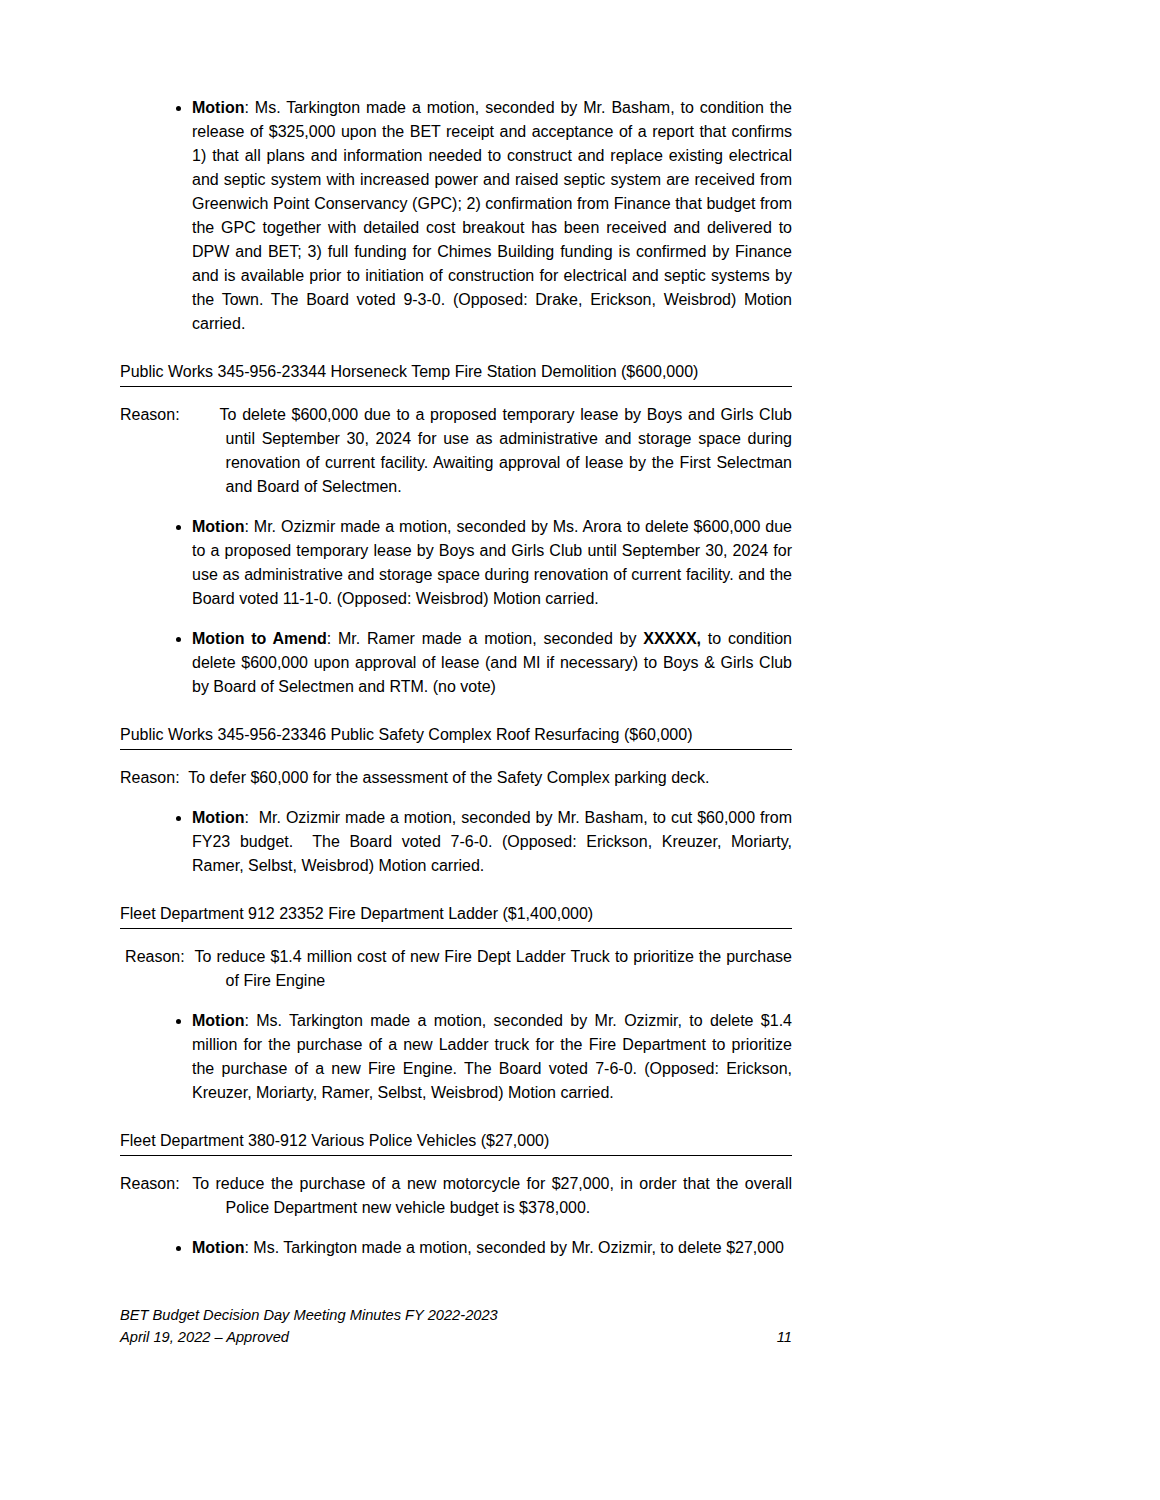Motion: Ms. Tarkington made a motion, seconded by Mr. Basham, to condition the release of $325,000 upon the BET receipt and acceptance of a report that confirms 1) that all plans and information needed to construct and replace existing electrical and septic system with increased power and raised septic system are received from Greenwich Point Conservancy (GPC); 2) confirmation from Finance that budget from the GPC together with detailed cost breakout has been received and delivered to DPW and BET; 3) full funding for Chimes Building funding is confirmed by Finance and is available prior to initiation of construction for electrical and septic systems by the Town. The Board voted 9-3-0. (Opposed: Drake, Erickson, Weisbrod) Motion carried.
Public Works 345-956-23344 Horseneck Temp Fire Station Demolition ($600,000)
Reason: To delete $600,000 due to a proposed temporary lease by Boys and Girls Club until September 30, 2024 for use as administrative and storage space during renovation of current facility. Awaiting approval of lease by the First Selectman and Board of Selectmen.
Motion: Mr. Ozizmir made a motion, seconded by Ms. Arora to delete $600,000 due to a proposed temporary lease by Boys and Girls Club until September 30, 2024 for use as administrative and storage space during renovation of current facility. and the Board voted 11-1-0. (Opposed: Weisbrod) Motion carried.
Motion to Amend: Mr. Ramer made a motion, seconded by XXXXX, to condition delete $600,000 upon approval of lease (and MI if necessary) to Boys & Girls Club by Board of Selectmen and RTM. (no vote)
Public Works 345-956-23346 Public Safety Complex Roof Resurfacing ($60,000)
Reason: To defer $60,000 for the assessment of the Safety Complex parking deck.
Motion: Mr. Ozizmir made a motion, seconded by Mr. Basham, to cut $60,000 from FY23 budget. The Board voted 7-6-0. (Opposed: Erickson, Kreuzer, Moriarty, Ramer, Selbst, Weisbrod) Motion carried.
Fleet Department 912 23352 Fire Department Ladder ($1,400,000)
Reason: To reduce $1.4 million cost of new Fire Dept Ladder Truck to prioritize the purchase of Fire Engine
Motion: Ms. Tarkington made a motion, seconded by Mr. Ozizmir, to delete $1.4 million for the purchase of a new Ladder truck for the Fire Department to prioritize the purchase of a new Fire Engine. The Board voted 7-6-0. (Opposed: Erickson, Kreuzer, Moriarty, Ramer, Selbst, Weisbrod) Motion carried.
Fleet Department 380-912 Various Police Vehicles ($27,000)
Reason: To reduce the purchase of a new motorcycle for $27,000, in order that the overall Police Department new vehicle budget is $378,000.
Motion: Ms. Tarkington made a motion, seconded by Mr. Ozizmir, to delete $27,000
BET Budget Decision Day Meeting Minutes FY 2022-2023
April 19, 2022 – Approved 11